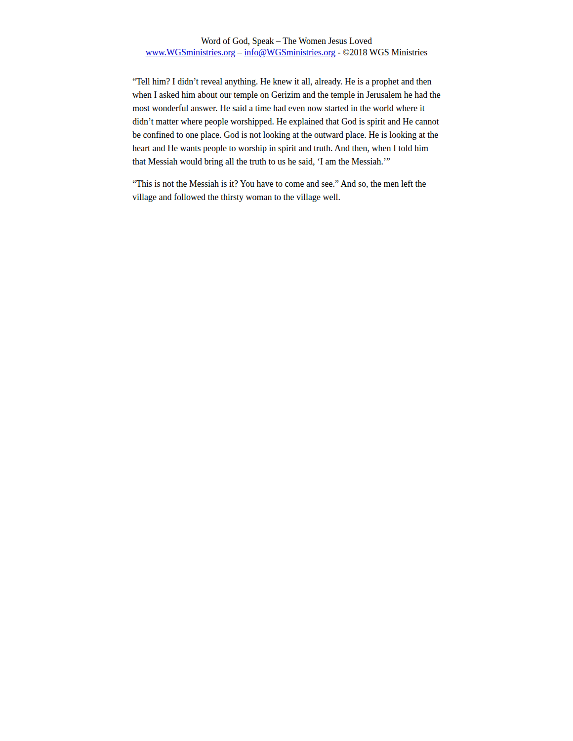Word of God, Speak – The Women Jesus Loved www.WGSministries.org – info@WGSministries.org - ©2018 WGS Ministries
“Tell him? I didn’t reveal anything. He knew it all, already. He is a prophet and then when I asked him about our temple on Gerizim and the temple in Jerusalem he had the most wonderful answer. He said a time had even now started in the world where it didn’t matter where people worshipped. He explained that God is spirit and He cannot be confined to one place. God is not looking at the outward place. He is looking at the heart and He wants people to worship in spirit and truth. And then, when I told him that Messiah would bring all the truth to us he said, ‘I am the Messiah.’”
“This is not the Messiah is it? You have to come and see.” And so, the men left the village and followed the thirsty woman to the village well.